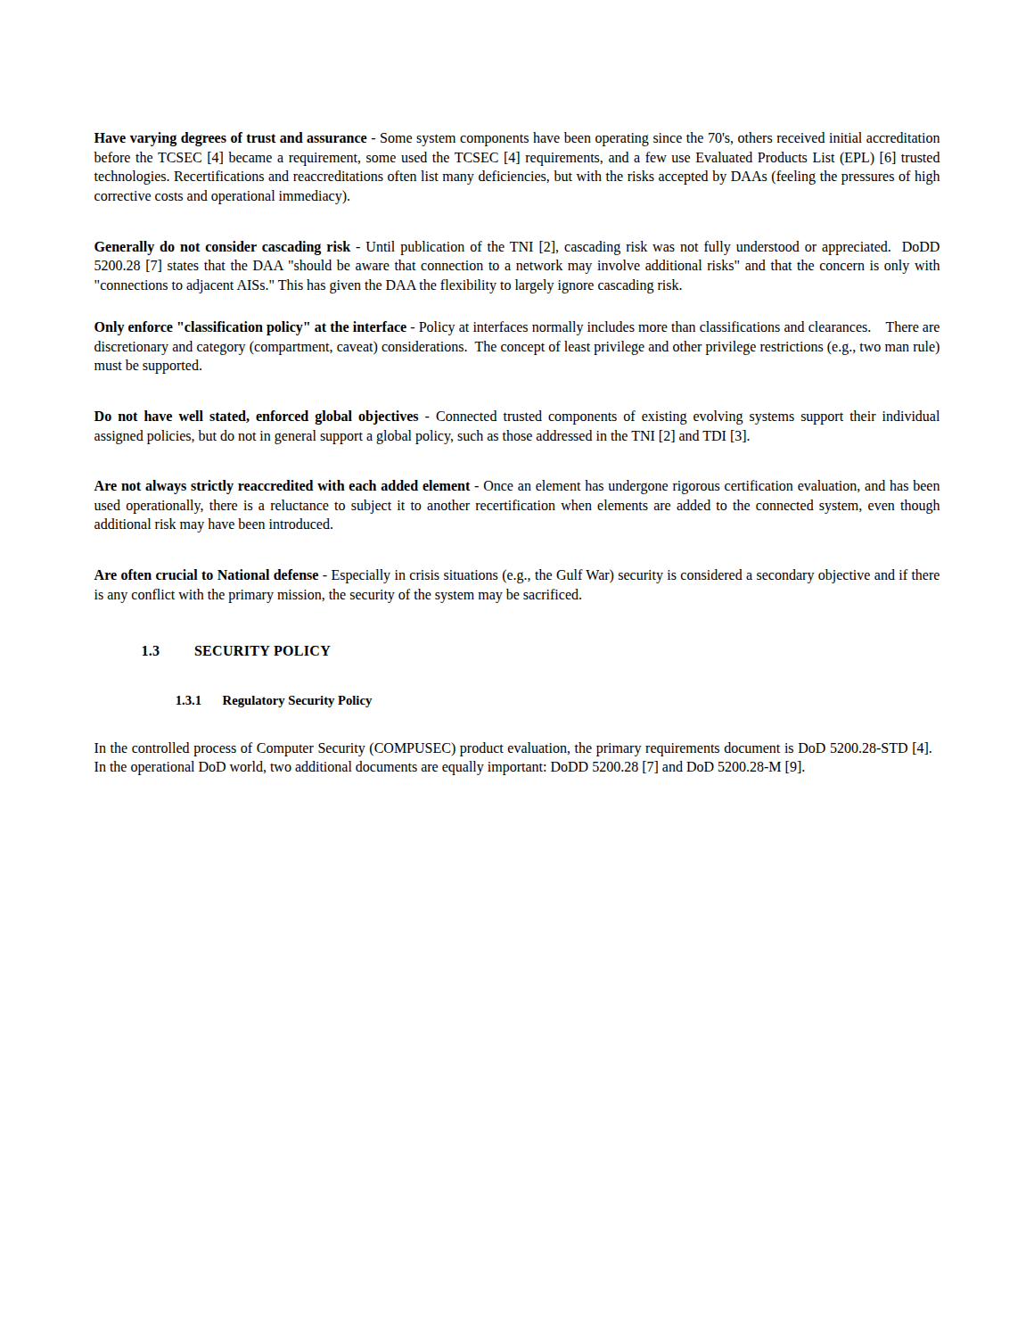Have varying degrees of trust and assurance - Some system components have been operating since the 70's, others received initial accreditation before the TCSEC [4] became a requirement, some used the TCSEC [4] requirements, and a few use Evaluated Products List (EPL) [6] trusted technologies. Recertifications and reaccreditations often list many deficiencies, but with the risks accepted by DAAs (feeling the pressures of high corrective costs and operational immediacy).
Generally do not consider cascading risk - Until publication of the TNI [2], cascading risk was not fully understood or appreciated. DoDD 5200.28 [7] states that the DAA "should be aware that connection to a network may involve additional risks" and that the concern is only with "connections to adjacent AISs." This has given the DAA the flexibility to largely ignore cascading risk.
Only enforce "classification policy" at the interface - Policy at interfaces normally includes more than classifications and clearances. There are discretionary and category (compartment, caveat) considerations. The concept of least privilege and other privilege restrictions (e.g., two man rule) must be supported.
Do not have well stated, enforced global objectives - Connected trusted components of existing evolving systems support their individual assigned policies, but do not in general support a global policy, such as those addressed in the TNI [2] and TDI [3].
Are not always strictly reaccredited with each added element - Once an element has undergone rigorous certification evaluation, and has been used operationally, there is a reluctance to subject it to another recertification when elements are added to the connected system, even though additional risk may have been introduced.
Are often crucial to National defense - Especially in crisis situations (e.g., the Gulf War) security is considered a secondary objective and if there is any conflict with the primary mission, the security of the system may be sacrificed.
1.3 SECURITY POLICY
1.3.1 Regulatory Security Policy
In the controlled process of Computer Security (COMPUSEC) product evaluation, the primary requirements document is DoD 5200.28-STD [4]. In the operational DoD world, two additional documents are equally important: DoDD 5200.28 [7] and DoD 5200.28-M [9].